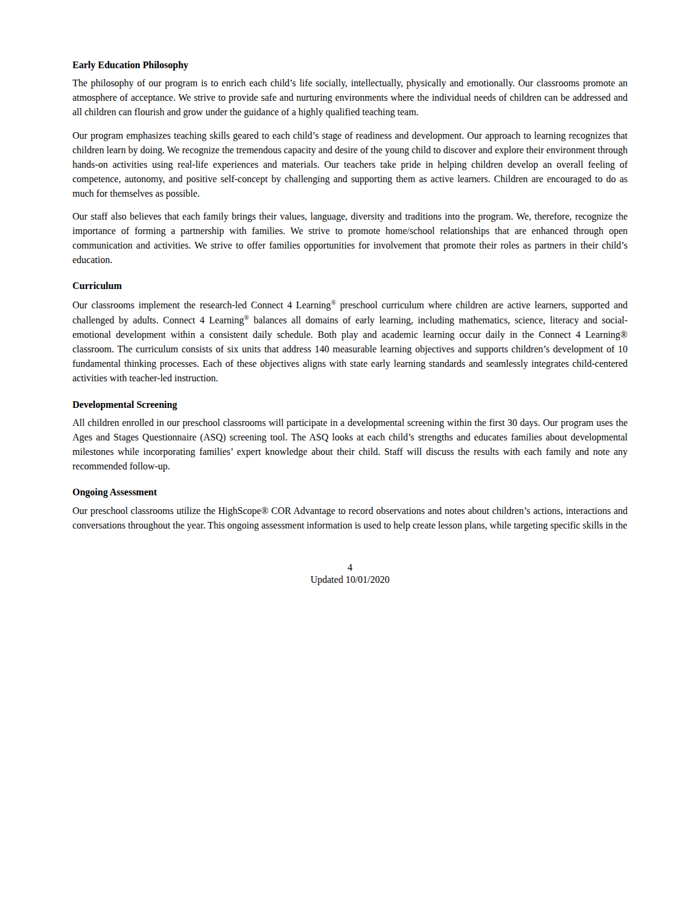Early Education Philosophy
The philosophy of our program is to enrich each child’s life socially, intellectually, physically and emotionally. Our classrooms promote an atmosphere of acceptance. We strive to provide safe and nurturing environments where the individual needs of children can be addressed and all children can flourish and grow under the guidance of a highly qualified teaching team.
Our program emphasizes teaching skills geared to each child’s stage of readiness and development. Our approach to learning recognizes that children learn by doing. We recognize the tremendous capacity and desire of the young child to discover and explore their environment through hands-on activities using real-life experiences and materials. Our teachers take pride in helping children develop an overall feeling of competence, autonomy, and positive self-concept by challenging and supporting them as active learners. Children are encouraged to do as much for themselves as possible.
Our staff also believes that each family brings their values, language, diversity and traditions into the program. We, therefore, recognize the importance of forming a partnership with families. We strive to promote home/school relationships that are enhanced through open communication and activities. We strive to offer families opportunities for involvement that promote their roles as partners in their child’s education.
Curriculum
Our classrooms implement the research-led Connect 4 Learning® preschool curriculum where children are active learners, supported and challenged by adults. Connect 4 Learning® balances all domains of early learning, including mathematics, science, literacy and social-emotional development within a consistent daily schedule. Both play and academic learning occur daily in the Connect 4 Learning® classroom. The curriculum consists of six units that address 140 measurable learning objectives and supports children’s development of 10 fundamental thinking processes. Each of these objectives aligns with state early learning standards and seamlessly integrates child-centered activities with teacher-led instruction.
Developmental Screening
All children enrolled in our preschool classrooms will participate in a developmental screening within the first 30 days. Our program uses the Ages and Stages Questionnaire (ASQ) screening tool. The ASQ looks at each child’s strengths and educates families about developmental milestones while incorporating families’ expert knowledge about their child. Staff will discuss the results with each family and note any recommended follow-up.
Ongoing Assessment
Our preschool classrooms utilize the HighScope® COR Advantage to record observations and notes about children’s actions, interactions and conversations throughout the year. This ongoing assessment information is used to help create lesson plans, while targeting specific skills in the
4
Updated 10/01/2020